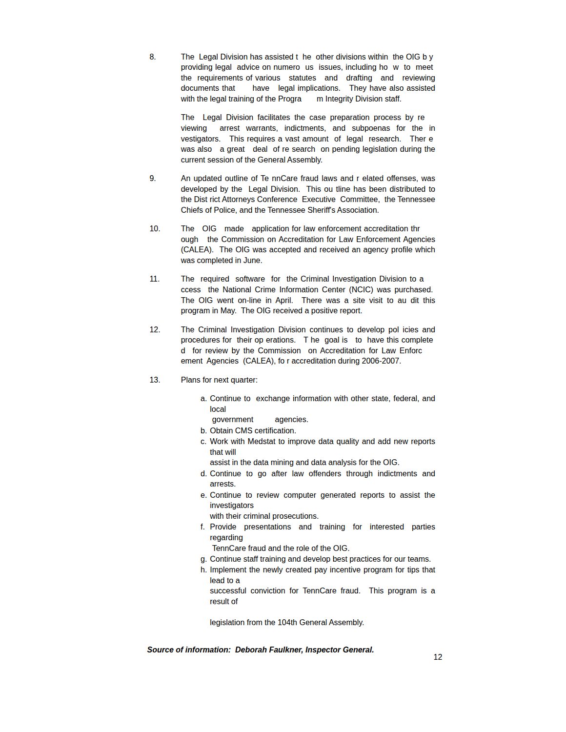8.
The Legal Division has assisted t he other divisions within the OIG b y providing legal advice on numero us issues, including ho w to meet the requirements of various statutes and drafting and reviewing documents that have legal implications. They have also assisted with the legal training of the Progra m Integrity Division staff.
The Legal Division facilitates the case preparation process by re viewing arrest warrants, indictments, and subpoenas for the in vestigators. This requires a vast amount of legal research. Ther e was also a great deal of re search on pending legislation during the current session of the General Assembly.
9.
An updated outline of Te nnCare fraud laws and r elated offenses, was developed by the Legal Division. This ou tline has been distributed to the Dist rict Attorneys Conference Executive Committee, the Tennessee Chiefs of Police, and the Tennessee Sheriff's Association.
10.
The OIG made application for law enforcement accreditation thr ough the Commission on Accreditation for Law Enforcement Agencies (CALEA). The OIG was accepted and received an agency profile which was completed in June.
11.
The required software for the Criminal Investigation Division to a ccess the National Crime Information Center (NCIC) was purchased. The OIG went on-line in April. There was a site visit to au dit this program in May. The OIG received a positive report.
12.
The Criminal Investigation Division continues to develop pol icies and procedures for their op erations. T he goal is to have this complete d for review by the Commission on Accreditation for Law Enforc ement Agencies (CALEA), fo r accreditation during 2006-2007.
13.
Plans for next quarter:
a.
Continue to exchange information with other state, federal, and local
government agencies.
b.
Obtain CMS certification.
c.
Work with Medstat to improve data quality and add new reports that will
assist in the data mining and data analysis for the OIG.
d.
Continue to go after law offenders through indictments and arrests.
e.
Continue to review computer generated reports to assist the investigators
with their criminal prosecutions.
f.
Provide presentations and training for interested parties regarding
TennCare fraud and the role of the OIG.
g.
Continue staff training and develop best practices for our teams.
h.
Implement the newly created pay incentive program for tips that lead to a
successful conviction for TennCare fraud. This program is a result of
legislation from the 104th General Assembly.
Source of information: Deborah Faulkner, Inspector General.
12